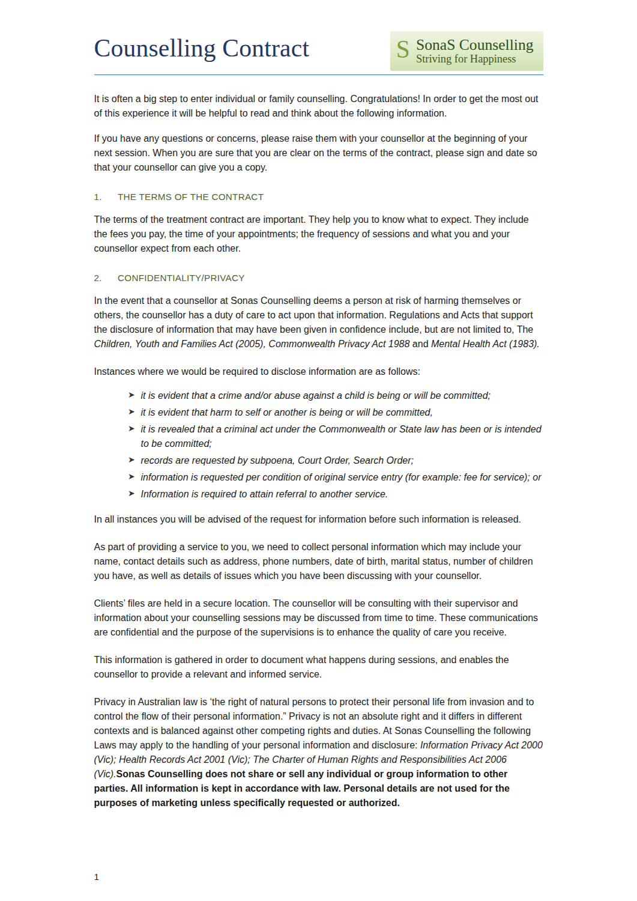Counselling Contract
S SonaS Counselling
Striving for Happiness
It is often a big step to enter individual or family counselling. Congratulations! In order to get the most out of this experience it will be helpful to read and think about the following information.
If you have any questions or concerns, please raise them with your counsellor at the beginning of your next session. When you are sure that you are clear on the terms of the contract, please sign and date so that your counsellor can give you a copy.
1. THE TERMS OF THE CONTRACT
The terms of the treatment contract are important. They help you to know what to expect. They include the fees you pay, the time of your appointments; the frequency of sessions and what you and your counsellor expect from each other.
2. CONFIDENTIALITY/PRIVACY
In the event that a counsellor at Sonas Counselling deems a person at risk of harming themselves or others, the counsellor has a duty of care to act upon that information. Regulations and Acts that support the disclosure of information that may have been given in confidence include, but are not limited to, The Children, Youth and Families Act (2005), Commonwealth Privacy Act 1988 and Mental Health Act (1983).
Instances where we would be required to disclose information are as follows:
it is evident that a crime and/or abuse against a child is being or will be committed;
it is evident that harm to self or another is being or will be committed,
it is revealed that a criminal act under the Commonwealth or State law has been or is intended to be committed;
records are requested by subpoena, Court Order, Search Order;
information is requested per condition of original service entry (for example: fee for service); or
Information is required to attain referral to another service.
In all instances you will be advised of the request for information before such information is released.
As part of providing a service to you, we need to collect personal information which may include your name, contact details such as address, phone numbers, date of birth, marital status, number of children you have, as well as details of issues which you have been discussing with your counsellor.
Clients’ files are held in a secure location. The counsellor will be consulting with their supervisor and information about your counselling sessions may be discussed from time to time. These communications are confidential and the purpose of the supervisions is to enhance the quality of care you receive.
This information is gathered in order to document what happens during sessions, and enables the counsellor to provide a relevant and informed service.
Privacy in Australian law is ‘the right of natural persons to protect their personal life from invasion and to control the flow of their personal information.” Privacy is not an absolute right and it differs in different contexts and is balanced against other competing rights and duties. At Sonas Counselling the following Laws may apply to the handling of your personal information and disclosure: Information Privacy Act 2000 (Vic); Health Records Act 2001 (Vic); The Charter of Human Rights and Responsibilities Act 2006 (Vic). Sonas Counselling does not share or sell any individual or group information to other parties. All information is kept in accordance with law. Personal details are not used for the purposes of marketing unless specifically requested or authorized.
1